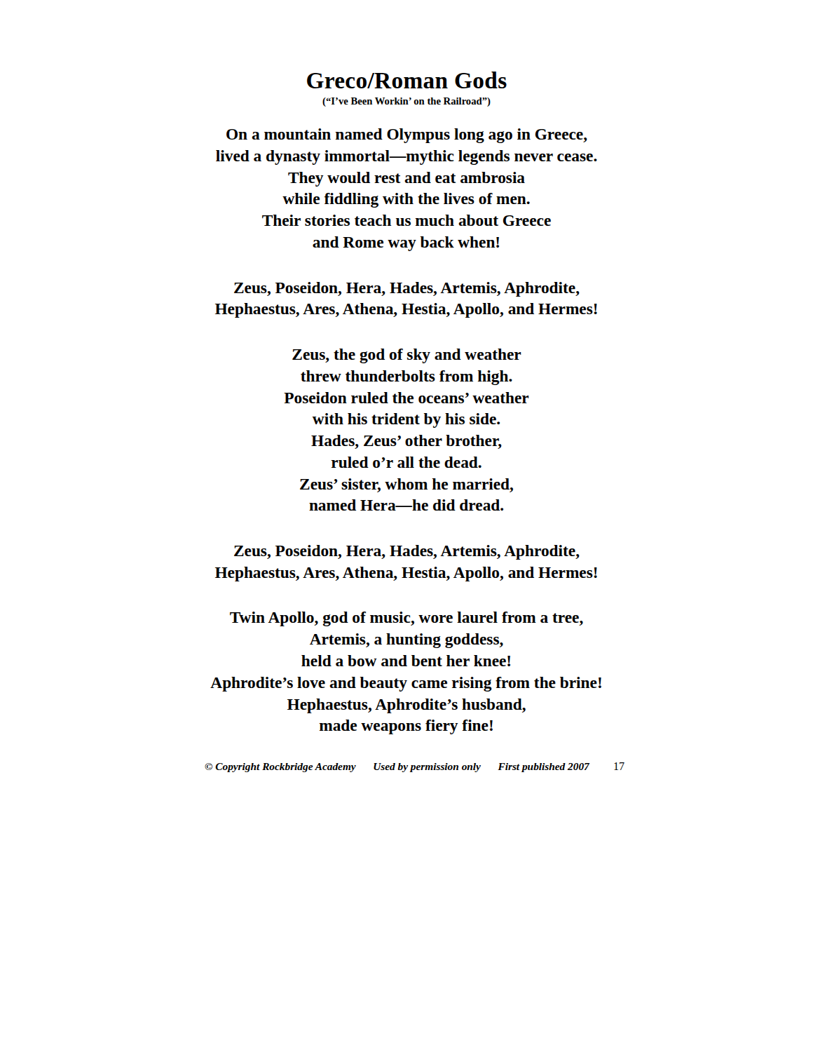Greco/Roman Gods
(“I’ve Been Workin’ on the Railroad”)
On a mountain named Olympus long ago in Greece,
lived a dynasty immortal—mythic legends never cease.
They would rest and eat ambrosia
while fiddling with the lives of men.
Their stories teach us much about Greece
and Rome way back when!
Zeus, Poseidon, Hera, Hades, Artemis, Aphrodite,
Hephaestus, Ares, Athena, Hestia, Apollo, and Hermes!
Zeus, the god of sky and weather
threw thunderbolts from high.
Poseidon ruled the oceans’ weather
with his trident by his side.
Hades, Zeus’ other brother,
ruled o’r all the dead.
Zeus’ sister, whom he married,
named Hera—he did dread.
Zeus, Poseidon, Hera, Hades, Artemis, Aphrodite,
Hephaestus, Ares, Athena, Hestia, Apollo, and Hermes!
Twin Apollo, god of music, wore laurel from a tree,
Artemis, a hunting goddess,
held a bow and bent her knee!
Aphrodite’s love and beauty came rising from the brine!
Hephaestus, Aphrodite’s husband,
made weapons fiery fine!
© Copyright Rockbridge Academy Used by permission only First published 2007 17